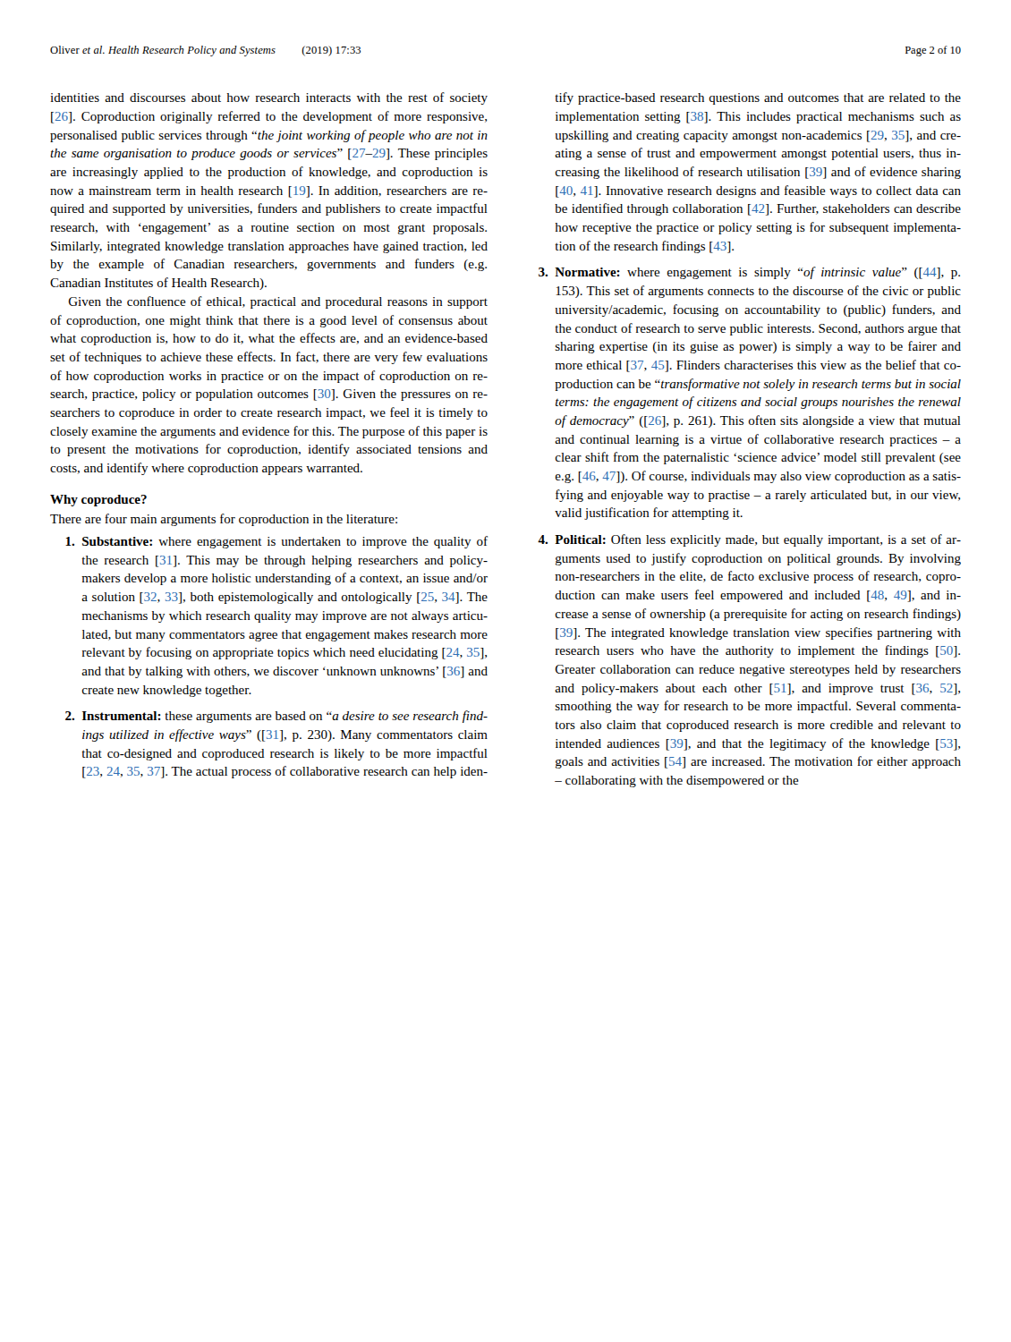Oliver et al. Health Research Policy and Systems (2019) 17:33
Page 2 of 10
identities and discourses about how research interacts with the rest of society [26]. Coproduction originally referred to the development of more responsive, personalised public services through “the joint working of people who are not in the same organisation to produce goods or services” [27–29]. These principles are increasingly applied to the production of knowledge, and coproduction is now a mainstream term in health research [19]. In addition, researchers are required and supported by universities, funders and publishers to create impactful research, with ‘engagement’ as a routine section on most grant proposals. Similarly, integrated knowledge translation approaches have gained traction, led by the example of Canadian researchers, governments and funders (e.g. Canadian Institutes of Health Research).
Given the confluence of ethical, practical and procedural reasons in support of coproduction, one might think that there is a good level of consensus about what coproduction is, how to do it, what the effects are, and an evidence-based set of techniques to achieve these effects. In fact, there are very few evaluations of how coproduction works in practice or on the impact of coproduction on research, practice, policy or population outcomes [30]. Given the pressures on researchers to coproduce in order to create research impact, we feel it is timely to closely examine the arguments and evidence for this. The purpose of this paper is to present the motivations for coproduction, identify associated tensions and costs, and identify where coproduction appears warranted.
Why coproduce?
There are four main arguments for coproduction in the literature:
Substantive: where engagement is undertaken to improve the quality of the research [31]. This may be through helping researchers and policy-makers develop a more holistic understanding of a context, an issue and/or a solution [32, 33], both epistemologically and ontologically [25, 34]. The mechanisms by which research quality may improve are not always articulated, but many commentators agree that engagement makes research more relevant by focusing on appropriate topics which need elucidating [24, 35], and that by talking with others, we discover ‘unknown unknowns’ [36] and create new knowledge together.
Instrumental: these arguments are based on “a desire to see research findings utilized in effective ways” ([31], p. 230). Many commentators claim that co-designed and coproduced research is likely to be more impactful [23, 24, 35, 37]. The actual process of collaborative research can help identify practice-based research questions and outcomes that are related to the implementation setting [38]. This includes practical mechanisms such as upskilling and creating capacity amongst non-academics [29, 35], and creating a sense of trust and empowerment amongst potential users, thus increasing the likelihood of research utilisation [39] and of evidence sharing [40, 41]. Innovative research designs and feasible ways to collect data can be identified through collaboration [42]. Further, stakeholders can describe how receptive the practice or policy setting is for subsequent implementation of the research findings [43].
Normative: where engagement is simply “of intrinsic value” ([44], p. 153). This set of arguments connects to the discourse of the civic or public university/academic, focusing on accountability to (public) funders, and the conduct of research to serve public interests. Second, authors argue that sharing expertise (in its guise as power) is simply a way to be fairer and more ethical [37, 45]. Flinders characterises this view as the belief that coproduction can be “transformative not solely in research terms but in social terms: the engagement of citizens and social groups nourishes the renewal of democracy” ([26], p. 261). This often sits alongside a view that mutual and continual learning is a virtue of collaborative research practices – a clear shift from the paternalistic ‘science advice’ model still prevalent (see e.g. [46, 47]). Of course, individuals may also view coproduction as a satisfying and enjoyable way to practise – a rarely articulated but, in our view, valid justification for attempting it.
Political: Often less explicitly made, but equally important, is a set of arguments used to justify coproduction on political grounds. By involving non-researchers in the elite, de facto exclusive process of research, coproduction can make users feel empowered and included [48, 49], and increase a sense of ownership (a prerequisite for acting on research findings) [39]. The integrated knowledge translation view specifies partnering with research users who have the authority to implement the findings [50]. Greater collaboration can reduce negative stereotypes held by researchers and policy-makers about each other [51], and improve trust [36, 52], smoothing the way for research to be more impactful. Several commentators also claim that coproduced research is more credible and relevant to intended audiences [39], and that the legitimacy of the knowledge [53], goals and activities [54] are increased. The motivation for either approach – collaborating with the disempowered or the